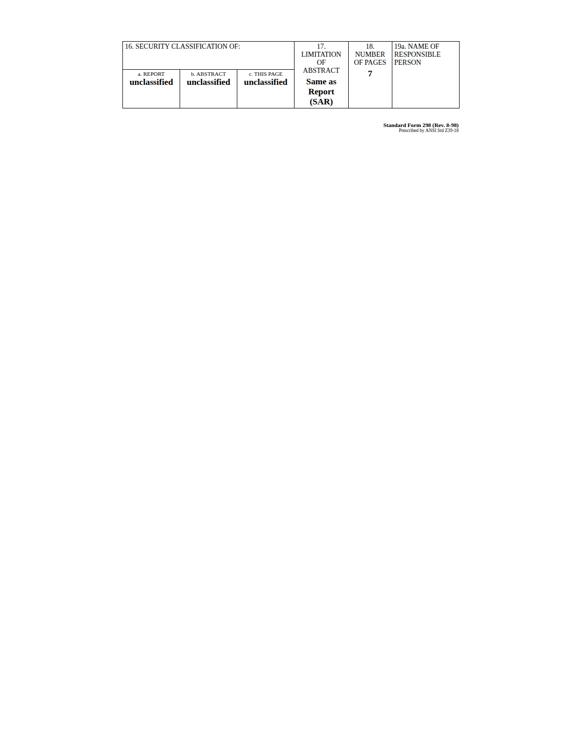| 16. SECURITY CLASSIFICATION OF: | 17. LIMITATION OF ABSTRACT Same as Report (SAR) | 18. NUMBER OF PAGES 7 | 19a. NAME OF RESPONSIBLE PERSON |
| a. REPORT unclassified | b. ABSTRACT unclassified | c. THIS PAGE unclassified |
Standard Form 298 (Rev. 8-98)
Prescribed by ANSI Std Z39-18